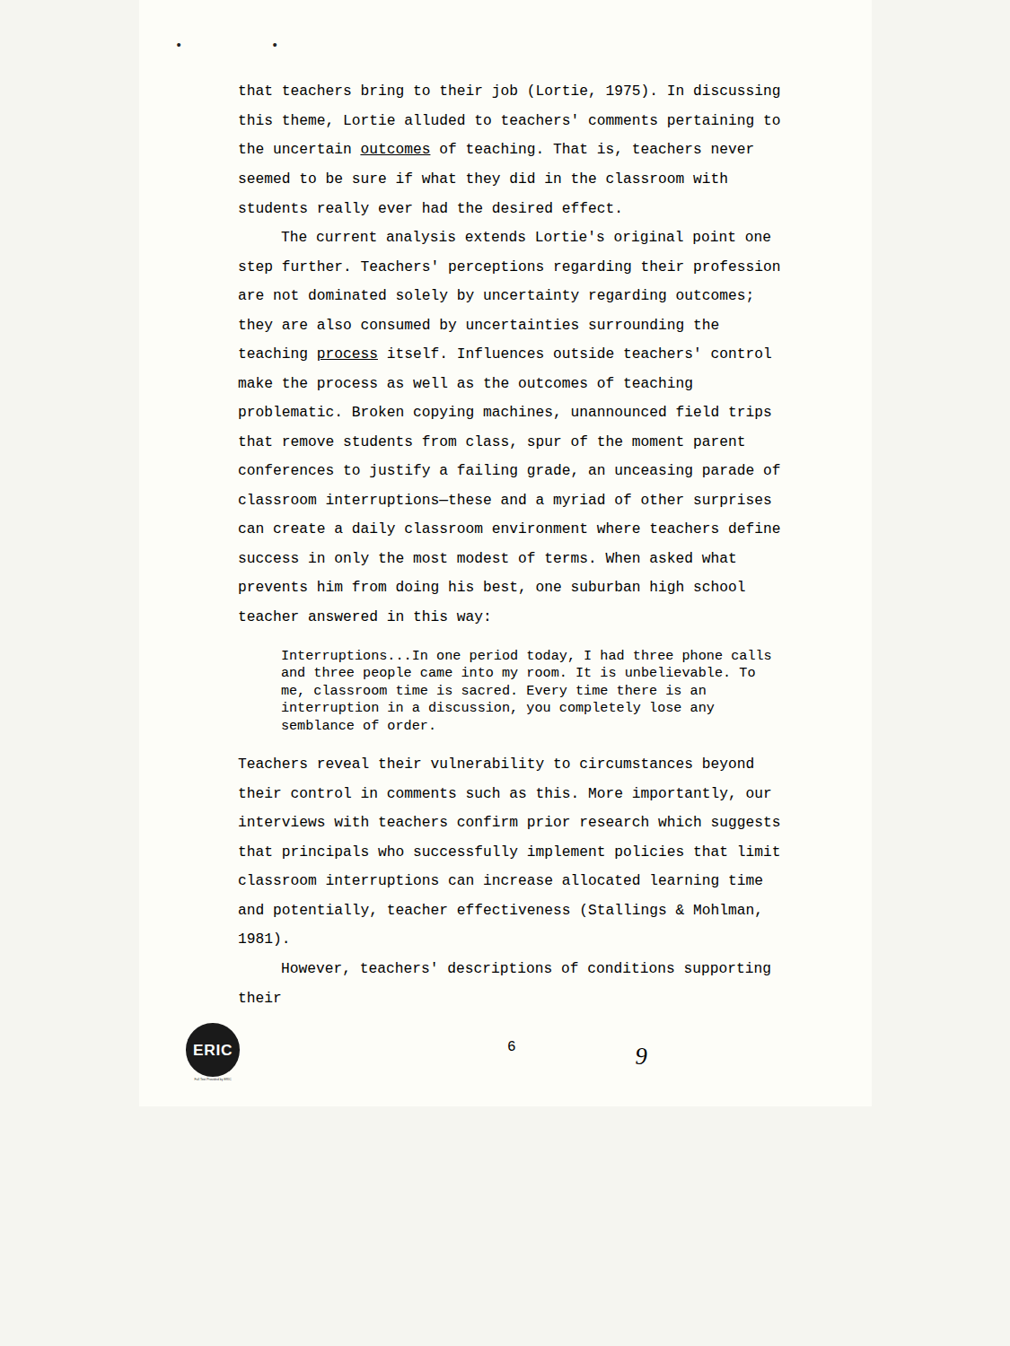• •
that teachers bring to their job (Lortie, 1975). In discussing this theme, Lortie alluded to teachers' comments pertaining to the uncertain outcomes of teaching. That is, teachers never seemed to be sure if what they did in the classroom with students really ever had the desired effect.
The current analysis extends Lortie's original point one step further. Teachers' perceptions regarding their profession are not dominated solely by uncertainty regarding outcomes; they are also consumed by uncertainties surrounding the teaching process itself. Influences outside teachers' control make the process as well as the outcomes of teaching problematic. Broken copying machines, unannounced field trips that remove students from class, spur of the moment parent conferences to justify a failing grade, an unceasing parade of classroom interruptions—these and a myriad of other surprises can create a daily classroom environment where teachers define success in only the most modest of terms. When asked what prevents him from doing his best, one suburban high school teacher answered in this way:
Interruptions...In one period today, I had three phone calls and three people came into my room. It is unbelievable. To me, classroom time is sacred. Every time there is an interruption in a discussion, you completely lose any semblance of order.
Teachers reveal their vulnerability to circumstances beyond their control in comments such as this. More importantly, our interviews with teachers confirm prior research which suggests that principals who successfully implement policies that limit classroom interruptions can increase allocated learning time and potentially, teacher effectiveness (Stallings & Mohlman, 1981).
However, teachers' descriptions of conditions supporting their
6
ERIC
Full Text Provided by ERIC
9